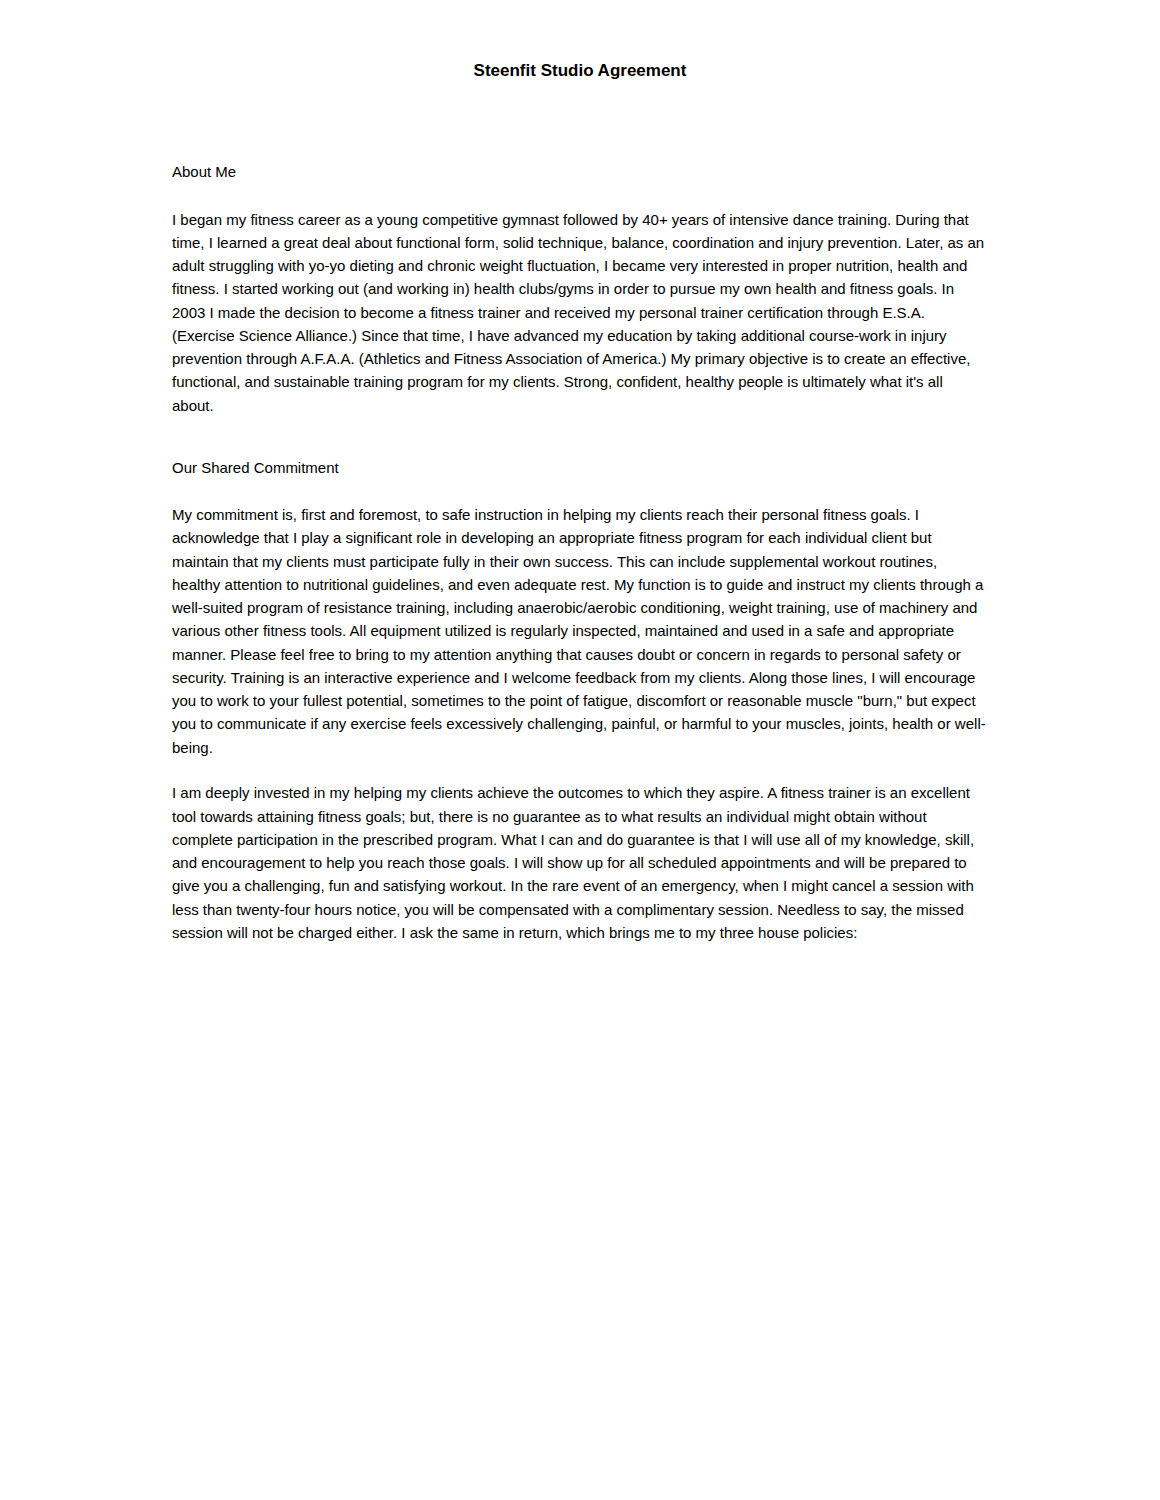Steenfit Studio Agreement
About Me
I began my fitness career as a young competitive gymnast followed by 40+ years of intensive dance training. During that time, I learned a great deal about functional form, solid technique, balance, coordination and injury prevention. Later, as an adult struggling with yo-yo dieting and chronic weight fluctuation, I became very interested in proper nutrition, health and fitness. I started working out (and working in) health clubs/gyms in order to pursue my own health and fitness goals. In 2003 I made the decision to become a fitness trainer and received my personal trainer certification through E.S.A. (Exercise Science Alliance.) Since that time, I have advanced my education by taking additional course-work in injury prevention through A.F.A.A. (Athletics and Fitness Association of America.) My primary objective is to create an effective, functional, and sustainable training program for my clients. Strong, confident, healthy people is ultimately what it's all about.
Our Shared Commitment
My commitment is, first and foremost, to safe instruction in helping my clients reach their personal fitness goals. I acknowledge that I play a significant role in developing an appropriate fitness program for each individual client but maintain that my clients must participate fully in their own success. This can include supplemental workout routines, healthy attention to nutritional guidelines, and even adequate rest. My function is to guide and instruct my clients through a well-suited program of resistance training, including anaerobic/aerobic conditioning, weight training, use of machinery and various other fitness tools. All equipment utilized is regularly inspected, maintained and used in a safe and appropriate manner. Please feel free to bring to my attention anything that causes doubt or concern in regards to personal safety or security. Training is an interactive experience and I welcome feedback from my clients. Along those lines, I will encourage you to work to your fullest potential, sometimes to the point of fatigue, discomfort or reasonable muscle "burn," but expect you to communicate if any exercise feels excessively challenging, painful, or harmful to your muscles, joints, health or well-being.
I am deeply invested in my helping my clients achieve the outcomes to which they aspire. A fitness trainer is an excellent tool towards attaining fitness goals; but, there is no guarantee as to what results an individual might obtain without complete participation in the prescribed program. What I can and do guarantee is that I will use all of my knowledge, skill, and encouragement to help you reach those goals. I will show up for all scheduled appointments and will be prepared to give you a challenging, fun and satisfying workout. In the rare event of an emergency, when I might cancel a session with less than twenty-four hours notice, you will be compensated with a complimentary session. Needless to say, the missed session will not be charged either. I ask the same in return, which brings me to my three house policies: